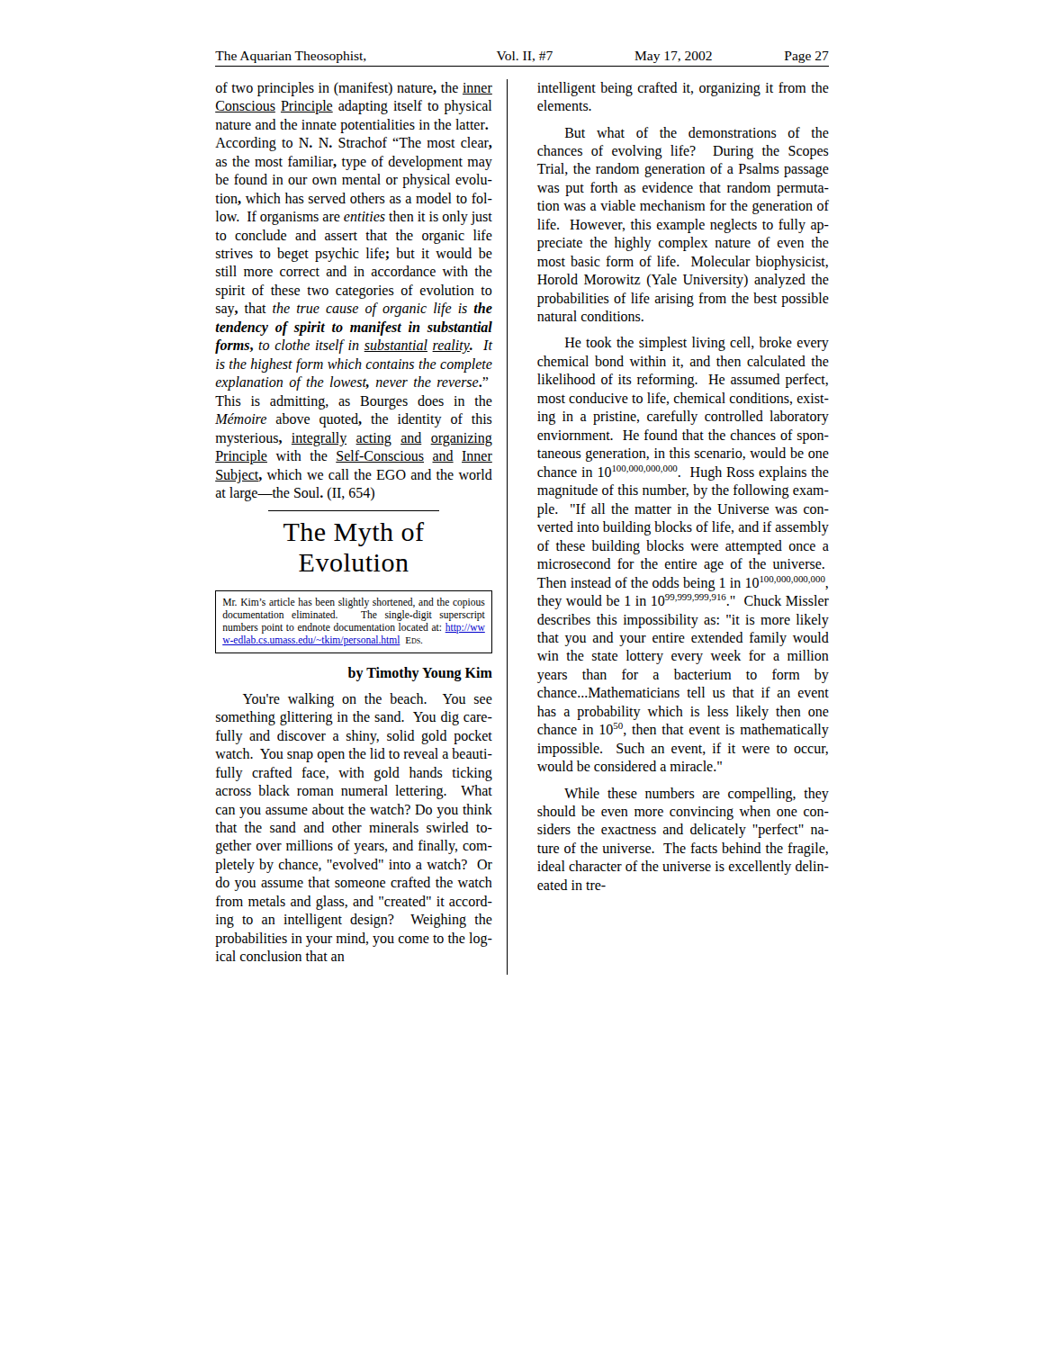| The Aquarian Theosophist, | Vol. II, #7 | May 17, 2002 | Page 27 |
of two principles in (manifest) nature, the inner Conscious Principle adapting itself to physical nature and the innate potentialities in the latter. According to N. N. Strachof “The most clear, as the most familiar, type of development may be found in our own mental or physical evolution, which has served others as a model to follow. If organisms are entities then it is only just to conclude and assert that the organic life strives to beget psychic life; but it would be still more correct and in accordance with the spirit of these two categories of evolution to say, that the true cause of organic life is the tendency of spirit to manifest in substantial forms, to clothe itself in substantial reality. It is the highest form which contains the complete explanation of the lowest, never the reverse.” This is admitting, as Bourges does in the Mémoire above quoted, the identity of this mysterious, integrally acting and organizing Principle with the Self-Conscious and Inner Subject, which we call the EGO and the world at large—the Soul. (II, 654)
The Myth of
Evolution
Mr. Kim’s article has been slightly shortened, and the copious documentation eliminated. The single-digit superscript numbers point to endnote documentation located at: http://www-edlab.cs.umass.edu/~tkim/personal.html Eds.
by Timothy Young Kim
You're walking on the beach. You see something glittering in the sand. You dig carefully and discover a shiny, solid gold pocket watch. You snap open the lid to reveal a beautifully crafted face, with gold hands ticking across black roman numeral lettering. What can you assume about the watch? Do you think that the sand and other minerals swirled together over millions of years, and finally, completely by chance, "evolved" into a watch? Or do you assume that someone crafted the watch from metals and glass, and "created" it according to an intelligent design? Weighing the probabilities in your mind, you come to the logical conclusion that an
intelligent being crafted it, organizing it from the elements.
But what of the demonstrations of the chances of evolving life? During the Scopes Trial, the random generation of a Psalms passage was put forth as evidence that random permutation was a viable mechanism for the generation of life. However, this example neglects to fully appreciate the highly complex nature of even the most basic form of life. Molecular biophysicist, Horold Morowitz (Yale University) analyzed the probabilities of life arising from the best possible natural conditions.
He took the simplest living cell, broke every chemical bond within it, and then calculated the likelihood of its reforming. He assumed perfect, most conducive to life, chemical conditions, existing in a pristine, carefully controlled laboratory enviornment. He found that the chances of spontaneous generation, in this scenario, would be one chance in 10100,000,000,000. Hugh Ross explains the magnitude of this number, by the following example. "If all the matter in the Universe was converted into building blocks of life, and if assembly of these building blocks were attempted once a microsecond for the entire age of the universe. Then instead of the odds being 1 in 10100,000,000,000, they would be 1 in 1099,999,999,916." Chuck Missler describes this impossibility as: "it is more likely that you and your entire extended family would win the state lottery every week for a million years than for a bacterium to form by chance...Mathematicians tell us that if an event has a probability which is less likely then one chance in 1050, then that event is mathematically impossible. Such an event, if it were to occur, would be considered a miracle."
While these numbers are compelling, they should be even more convincing when one considers the exactness and delicately "perfect" nature of the universe. The facts behind the fragile, ideal character of the universe is excellently delineated in tre-